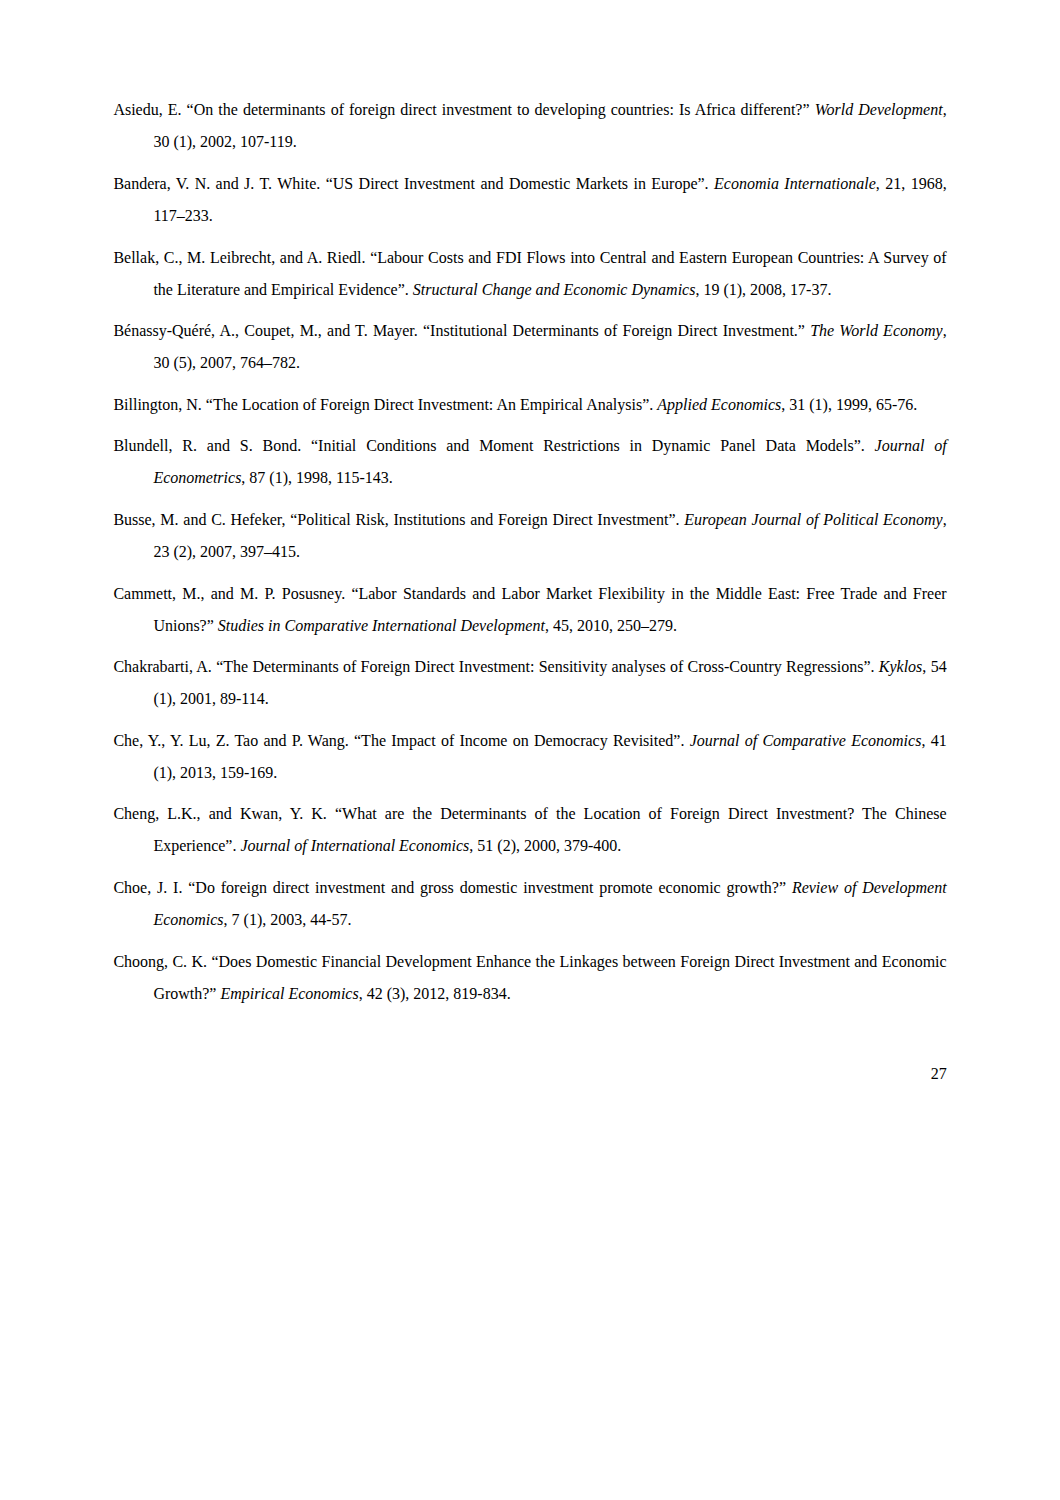Asiedu, E. “On the determinants of foreign direct investment to developing countries: Is Africa different?” World Development, 30 (1), 2002, 107-119.
Bandera, V. N. and J. T. White. “US Direct Investment and Domestic Markets in Europe”. Economia Internationale, 21, 1968, 117–233.
Bellak, C., M. Leibrecht, and A. Riedl. “Labour Costs and FDI Flows into Central and Eastern European Countries: A Survey of the Literature and Empirical Evidence”. Structural Change and Economic Dynamics, 19 (1), 2008, 17-37.
Bénassy-Quéré, A., Coupet, M., and T. Mayer. “Institutional Determinants of Foreign Direct Investment.” The World Economy, 30 (5), 2007, 764–782.
Billington, N. “The Location of Foreign Direct Investment: An Empirical Analysis”. Applied Economics, 31 (1), 1999, 65-76.
Blundell, R. and S. Bond. “Initial Conditions and Moment Restrictions in Dynamic Panel Data Models”. Journal of Econometrics, 87 (1), 1998, 115-143.
Busse, M. and C. Hefeker, “Political Risk, Institutions and Foreign Direct Investment”. European Journal of Political Economy, 23 (2), 2007, 397–415.
Cammett, M., and M. P. Posusney. “Labor Standards and Labor Market Flexibility in the Middle East: Free Trade and Freer Unions?” Studies in Comparative International Development, 45, 2010, 250–279.
Chakrabarti, A. “The Determinants of Foreign Direct Investment: Sensitivity analyses of Cross-Country Regressions”. Kyklos, 54 (1), 2001, 89-114.
Che, Y., Y. Lu, Z. Tao and P. Wang. “The Impact of Income on Democracy Revisited”. Journal of Comparative Economics, 41 (1), 2013, 159-169.
Cheng, L.K., and Kwan, Y. K. “What are the Determinants of the Location of Foreign Direct Investment? The Chinese Experience”. Journal of International Economics, 51 (2), 2000, 379-400.
Choe, J. I. “Do foreign direct investment and gross domestic investment promote economic growth?” Review of Development Economics, 7 (1), 2003, 44-57.
Choong, C. K. “Does Domestic Financial Development Enhance the Linkages between Foreign Direct Investment and Economic Growth?” Empirical Economics, 42 (3), 2012, 819-834.
27